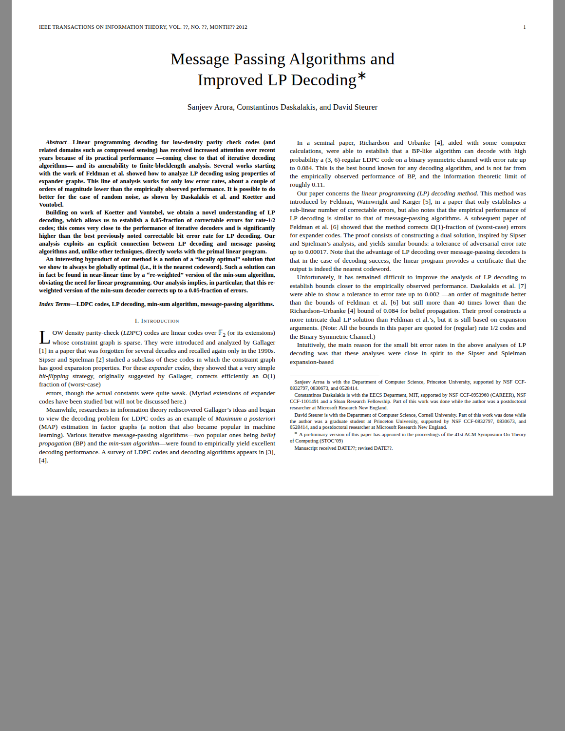IEEE TRANSACTIONS ON INFORMATION THEORY, VOL. ??, NO. ??, MONTH?? 2012 1
Message Passing Algorithms and
Improved LP Decoding∗
Sanjeev Arora, Constantinos Daskalakis, and David Steurer
Abstract—Linear programming decoding for low-density parity check codes (and related domains such as compressed sensing) has received increased attention over recent years because of its practical performance —coming close to that of iterative decoding algorithms— and its amenability to finite-blocklength analysis. Several works starting with the work of Feldman et al. showed how to analyze LP decoding using properties of expander graphs. This line of analysis works for only low error rates, about a couple of orders of magnitude lower than the empirically observed performance. It is possible to do better for the case of random noise, as shown by Daskalakis et al. and Koetter and Vontobel.
Building on work of Koetter and Vontobel, we obtain a novel understanding of LP decoding, which allows us to establish a 0.05-fraction of correctable errors for rate-1/2 codes; this comes very close to the performance of iterative decoders and is significantly higher than the best previously noted correctable bit error rate for LP decoding. Our analysis exploits an explicit connection between LP decoding and message passing algorithms and, unlike other techniques, directly works with the primal linear program.
An interesting byproduct of our method is a notion of a “locally optimal” solution that we show to always be globally optimal (i.e., it is the nearest codeword). Such a solution can in fact be found in near-linear time by a “re-weighted” version of the min-sum algorithm, obviating the need for linear programming. Our analysis implies, in particular, that this re-weighted version of the min-sum decoder corrects up to a 0.05-fraction of errors.
Index Terms—LDPC codes, LP decoding, min-sum algorithm, message-passing algorithms.
I. Introduction
LOW density parity-check (LDPC) codes are linear codes over 𝔽2 (or its extensions) whose constraint graph is sparse. They were introduced and analyzed by Gallager [1] in a paper that was forgotten for several decades and recalled again only in the 1990s. Sipser and Spielman [2] studied a subclass of these codes in which the constraint graph has good expansion properties. For these expander codes, they showed that a very simple bit-flipping strategy, originally suggested by Gallager, corrects efficiently an Ω(1) fraction of (worst-case)
errors, though the actual constants were quite weak. (Myriad extensions of expander codes have been studied but will not be discussed here.)
Meanwhile, researchers in information theory rediscovered Gallager’s ideas and began to view the decoding problem for LDPC codes as an example of Maximum a posteriori (MAP) estimation in factor graphs (a notion that also became popular in machine learning). Various iterative message-passing algorithms—two popular ones being belief propagation (BP) and the min-sum algorithm—were found to empirically yield excellent decoding performance. A survey of LDPC codes and decoding algorithms appears in [3], [4].
In a seminal paper, Richardson and Urbanke [4], aided with some computer calculations, were able to establish that a BP-like algorithm can decode with high probability a (3, 6)-regular LDPC code on a binary symmetric channel with error rate up to 0.084. This is the best bound known for any decoding algorithm, and is not far from the empirically observed performance of BP, and the information theoretic limit of roughly 0.11.
Our paper concerns the linear programming (LP) decoding method. This method was introduced by Feldman, Wainwright and Karger [5], in a paper that only establishes a sub-linear number of correctable errors, but also notes that the empirical performance of LP decoding is similar to that of message-passing algorithms. A subsequent paper of Feldman et al. [6] showed that the method corrects Ω(1)-fraction of (worst-case) errors for expander codes. The proof consists of constructing a dual solution, inspired by Sipser and Spielman’s analysis, and yields similar bounds: a tolerance of adversarial error rate up to 0.00017. Note that the advantage of LP decoding over message-passing decoders is that in the case of decoding success, the linear program provides a certificate that the output is indeed the nearest codeword.
Unfortunately, it has remained difficult to improve the analysis of LP decoding to establish bounds closer to the empirically observed performance. Daskalakis et al. [7] were able to show a tolerance to error rate up to 0.002 —an order of magnitude better than the bounds of Feldman et al. [6] but still more than 40 times lower than the Richardson–Urbanke [4] bound of 0.084 for belief propagation. Their proof constructs a more intricate dual LP solution than Feldman et al.’s, but it is still based on expansion arguments. (Note: All the bounds in this paper are quoted for (regular) rate 1/2 codes and the Binary Symmetric Channel.)
Intuitively, the main reason for the small bit error rates in the above analyses of LP decoding was that these analyses were close in spirit to the Sipser and Spielman expansion-based
Sanjeev Arroa is with the Department of Computer Science, Princeton University, supported by NSF CCF-0832797, 0830673, and 0528414.
Constantinos Daskalakis is with the EECS Deparment, MIT, supported by NSF CCF-0953960 (CAREER), NSF CCF-1101491 and a Sloan Research Fellowship. Part of this work was done while the author was a postdoctoral researcher at Microsoft Research New England.
David Steurer is with the Department of Computer Science, Cornell University. Part of this work was done while the author was a graduate student at Princeton University, supported by NSF CCF-0832797, 0830673, and 0528414, and a postdoctoral researcher at Microsoft Research New England.
∗ A preliminary version of this paper has appeared in the proceedings of the 41st ACM Symposium On Theory of Computing (STOC’09)
Manuscript received DATE??; revised DATE??.